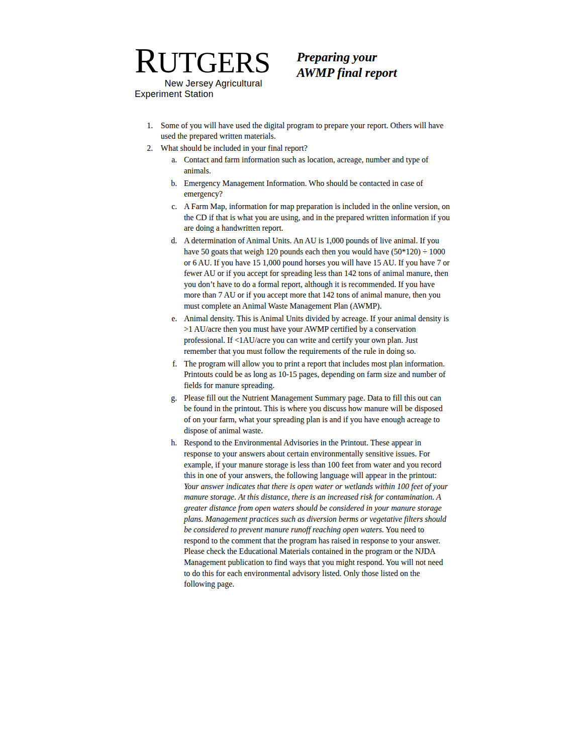RUTGERS New Jersey Agricultural
Experiment Station
Preparing your
AWMP final report
Some of you will have used the digital program to prepare your report. Others will have used the prepared written materials.
What should be included in your final report?
Contact and farm information such as location, acreage, number and type of animals.
Emergency Management Information. Who should be contacted in case of emergency?
A Farm Map, information for map preparation is included in the online version, on the CD if that is what you are using, and in the prepared written information if you are doing a handwritten report.
A determination of Animal Units. An AU is 1,000 pounds of live animal. If you have 50 goats that weigh 120 pounds each then you would have (50*120) ÷ 1000 or 6 AU. If you have 15 1,000 pound horses you will have 15 AU. If you have 7 or fewer AU or if you accept for spreading less than 142 tons of animal manure, then you don’t have to do a formal report, although it is recommended. If you have more than 7 AU or if you accept more that 142 tons of animal manure, then you must complete an Animal Waste Management Plan (AWMP).
Animal density. This is Animal Units divided by acreage. If your animal density is >1 AU/acre then you must have your AWMP certified by a conservation professional. If <1AU/acre you can write and certify your own plan. Just remember that you must follow the requirements of the rule in doing so.
The program will allow you to print a report that includes most plan information. Printouts could be as long as 10-15 pages, depending on farm size and number of fields for manure spreading.
Please fill out the Nutrient Management Summary page. Data to fill this out can be found in the printout. This is where you discuss how manure will be disposed of on your farm, what your spreading plan is and if you have enough acreage to dispose of animal waste.
Respond to the Environmental Advisories in the Printout. These appear in response to your answers about certain environmentally sensitive issues. For example, if your manure storage is less than 100 feet from water and you record this in one of your answers, the following language will appear in the printout: Your answer indicates that there is open water or wetlands within 100 feet of your manure storage. At this distance, there is an increased risk for contamination. A greater distance from open waters should be considered in your manure storage plans. Management practices such as diversion berms or vegetative filters should be considered to prevent manure runoff reaching open waters. You need to respond to the comment that the program has raised in response to your answer. Please check the Educational Materials contained in the program or the NJDA Management publication to find ways that you might respond. You will not need to do this for each environmental advisory listed. Only those listed on the following page.